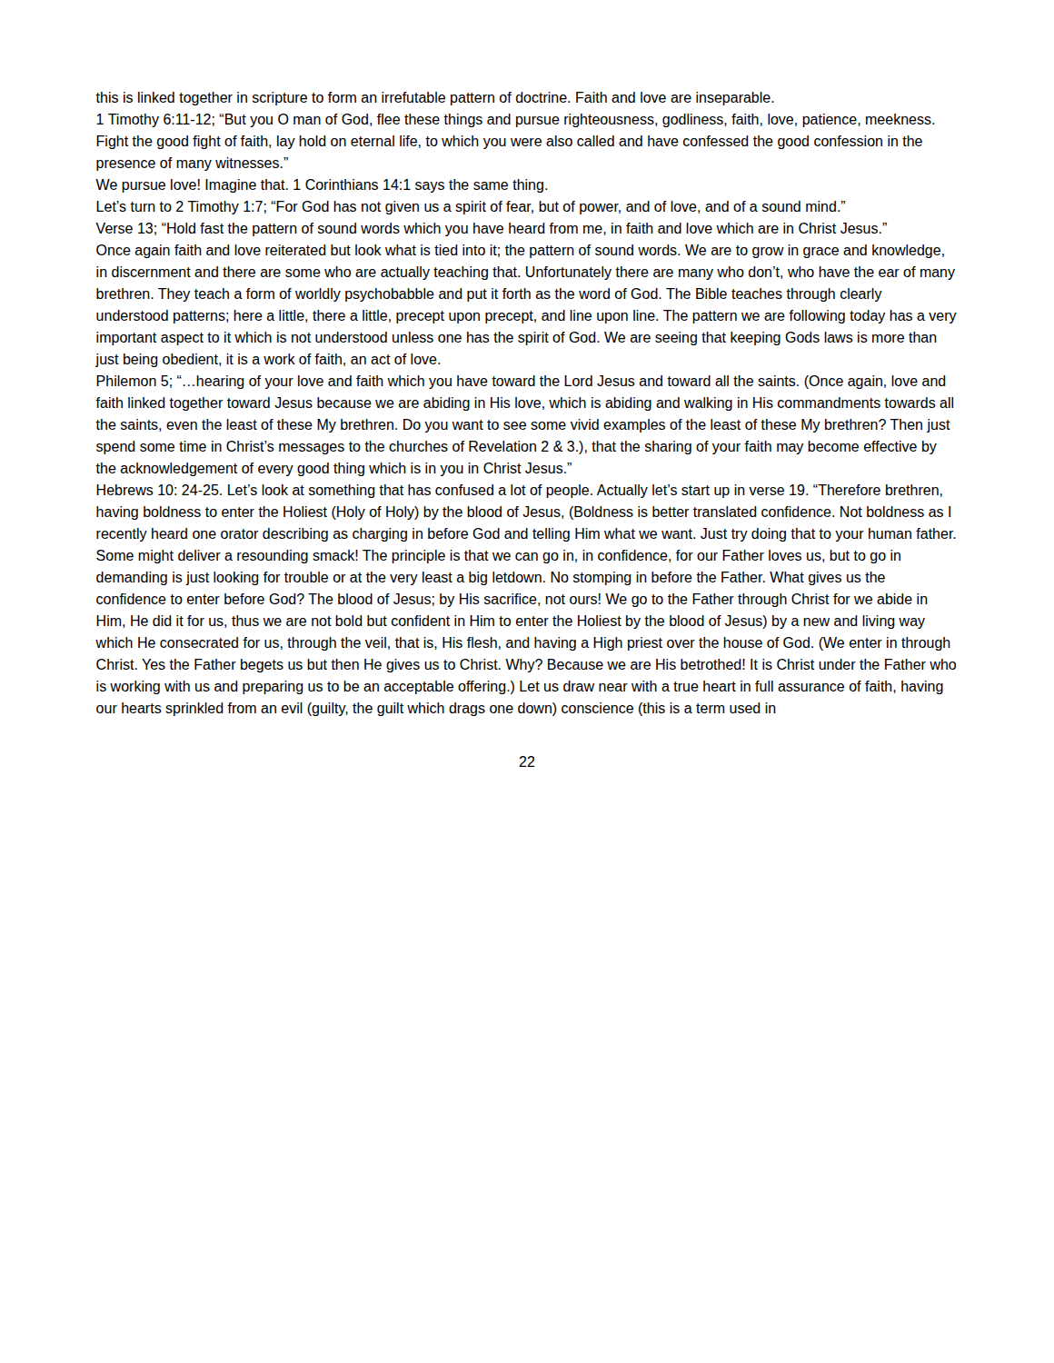this is linked together in scripture to form an irrefutable pattern of doctrine. Faith and love are inseparable.
1 Timothy 6:11-12; “But you O man of God, flee these things and pursue righteousness, godliness, faith, love, patience, meekness. Fight the good fight of faith, lay hold on eternal life, to which you were also called and have confessed the good confession in the presence of many witnesses.”
We pursue love! Imagine that. 1 Corinthians 14:1 says the same thing.
Let’s turn to 2 Timothy 1:7; “For God has not given us a spirit of fear, but of power, and of love, and of a sound mind.”
Verse 13; “Hold fast the pattern of sound words which you have heard from me, in faith and love which are in Christ Jesus.”
Once again faith and love reiterated but look what is tied into it; the pattern of sound words. We are to grow in grace and knowledge, in discernment and there are some who are actually teaching that. Unfortunately there are many who don’t, who have the ear of many brethren. They teach a form of worldly psychobabble and put it forth as the word of God. The Bible teaches through clearly understood patterns; here a little, there a little, precept upon precept, and line upon line. The pattern we are following today has a very important aspect to it which is not understood unless one has the spirit of God. We are seeing that keeping Gods laws is more than just being obedient, it is a work of faith, an act of love.
Philemon 5; “…hearing of your love and faith which you have toward the Lord Jesus and toward all the saints. (Once again, love and faith linked together toward Jesus because we are abiding in His love, which is abiding and walking in His commandments towards all the saints, even the least of these My brethren. Do you want to see some vivid examples of the least of these My brethren? Then just spend some time in Christ’s messages to the churches of Revelation 2 & 3.), that the sharing of your faith may become effective by the acknowledgement of every good thing which is in you in Christ Jesus.”
Hebrews 10: 24-25. Let’s look at something that has confused a lot of people. Actually let’s start up in verse 19. “Therefore brethren, having boldness to enter the Holiest (Holy of Holy) by the blood of Jesus, (Boldness is better translated confidence. Not boldness as I recently heard one orator describing as charging in before God and telling Him what we want. Just try doing that to your human father. Some might deliver a resounding smack! The principle is that we can go in, in confidence, for our Father loves us, but to go in demanding is just looking for trouble or at the very least a big letdown. No stomping in before the Father. What gives us the confidence to enter before God? The blood of Jesus; by His sacrifice, not ours! We go to the Father through Christ for we abide in Him, He did it for us, thus we are not bold but confident in Him to enter the Holiest by the blood of Jesus) by a new and living way which He consecrated for us, through the veil, that is, His flesh, and having a High priest over the house of God. (We enter in through Christ. Yes the Father begets us but then He gives us to Christ. Why? Because we are His betrothed! It is Christ under the Father who is working with us and preparing us to be an acceptable offering.) Let us draw near with a true heart in full assurance of faith, having our hearts sprinkled from an evil (guilty, the guilt which drags one down) conscience (this is a term used in
22